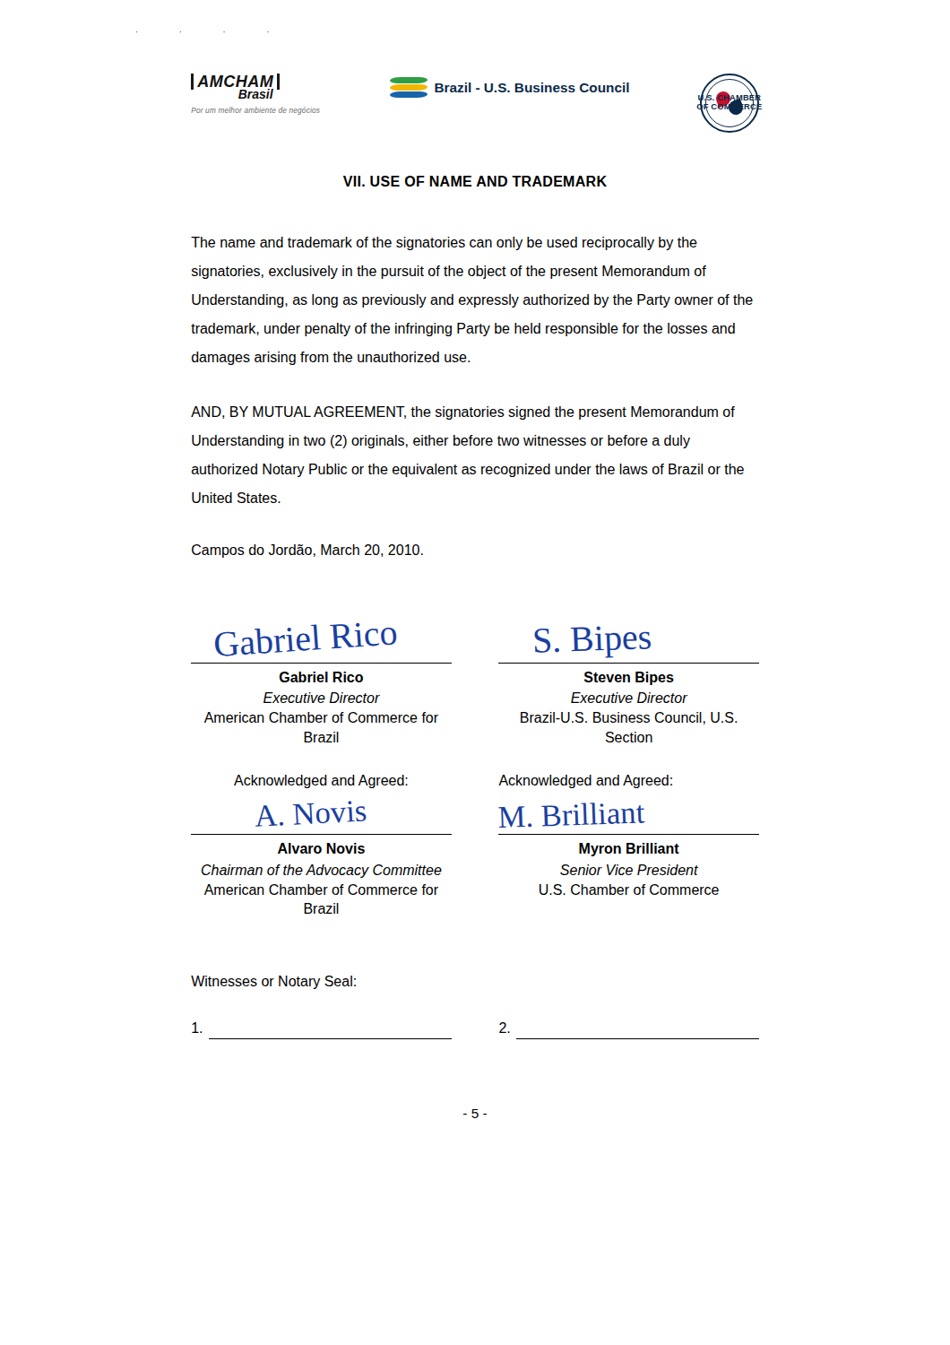· · · ·
AMCHAM Brasil Por um melhor ambiente de negócios
Brazil - U.S. Business Council
U.S. CHAMBER
OF COMMERCE
VII. USE OF NAME AND TRADEMARK
The name and trademark of the signatories can only be used reciprocally by the signatories, exclusively in the pursuit of the object of the present Memorandum of Understanding, as long as previously and expressly authorized by the Party owner of the trademark, under penalty of the infringing Party be held responsible for the losses and damages arising from the unauthorized use.
AND, BY MUTUAL AGREEMENT, the signatories signed the present Memorandum of Understanding in two (2) originals, either before two witnesses or before a duly authorized Notary Public or the equivalent as recognized under the laws of Brazil or the United States.
Campos do Jordão, March 20, 2010.
Gabriel Rico
Gabriel Rico
Executive Director
American Chamber of Commerce for Brazil
S. Bipes
Steven Bipes
Executive Director
Brazil-U.S. Business Council, U.S. Section
Acknowledged and Agreed:
A. Novis
Alvaro Novis
Chairman of the Advocacy Committee
American Chamber of Commerce for Brazil
Acknowledged and Agreed:
M. Brilliant
Myron Brilliant
Senior Vice President
U.S. Chamber of Commerce
Witnesses or Notary Seal:
1.
2.
- 5 -